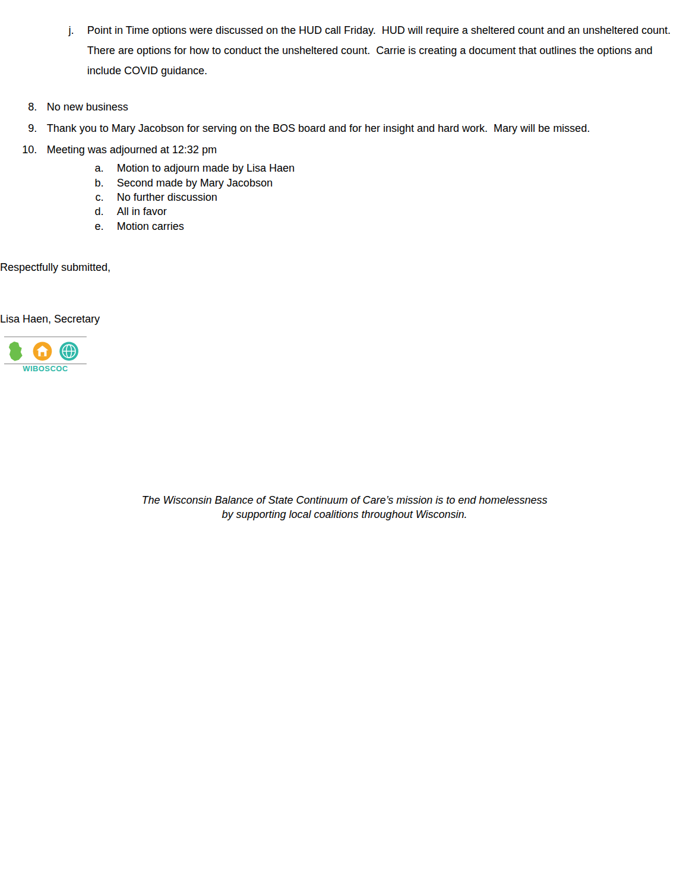Point in Time options were discussed on the HUD call Friday. HUD will require a sheltered count and an unsheltered count. There are options for how to conduct the unsheltered count. Carrie is creating a document that outlines the options and include COVID guidance.
No new business
Thank you to Mary Jacobson for serving on the BOS board and for her insight and hard work. Mary will be missed.
Meeting was adjourned at 12:32 pm
Motion to adjourn made by Lisa Haen
Second made by Mary Jacobson
No further discussion
All in favor
Motion carries
Respectfully submitted,
Lisa Haen, Secretary
WIBOSCOC
The Wisconsin Balance of State Continuum of Care’s mission is to end homelessness
by supporting local coalitions throughout Wisconsin.